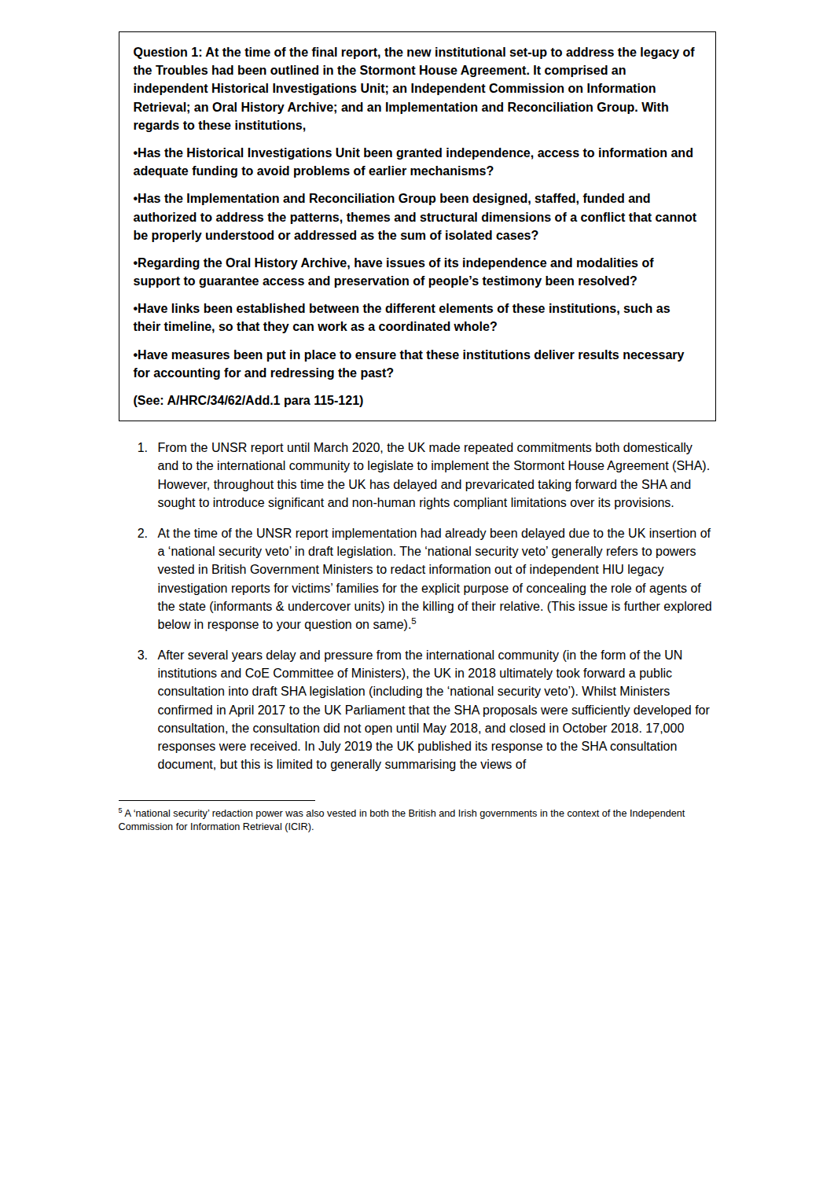Question 1: At the time of the final report, the new institutional set-up to address the legacy of the Troubles had been outlined in the Stormont House Agreement. It comprised an independent Historical Investigations Unit; an Independent Commission on Information Retrieval; an Oral History Archive; and an Implementation and Reconciliation Group. With regards to these institutions,
•Has the Historical Investigations Unit been granted independence, access to information and adequate funding to avoid problems of earlier mechanisms?
•Has the Implementation and Reconciliation Group been designed, staffed, funded and authorized to address the patterns, themes and structural dimensions of a conflict that cannot be properly understood or addressed as the sum of isolated cases?
•Regarding the Oral History Archive, have issues of its independence and modalities of support to guarantee access and preservation of people’s testimony been resolved?
•Have links been established between the different elements of these institutions, such as their timeline, so that they can work as a coordinated whole?
•Have measures been put in place to ensure that these institutions deliver results necessary for accounting for and redressing the past?
(See: A/HRC/34/62/Add.1 para 115-121)
From the UNSR report until March 2020, the UK made repeated commitments both domestically and to the international community to legislate to implement the Stormont House Agreement (SHA). However, throughout this time the UK has delayed and prevaricated taking forward the SHA and sought to introduce significant and non-human rights compliant limitations over its provisions.
At the time of the UNSR report implementation had already been delayed due to the UK insertion of a ‘national security veto’ in draft legislation. The ‘national security veto’ generally refers to powers vested in British Government Ministers to redact information out of independent HIU legacy investigation reports for victims’ families for the explicit purpose of concealing the role of agents of the state (informants & undercover units) in the killing of their relative. (This issue is further explored below in response to your question on same).5
After several years delay and pressure from the international community (in the form of the UN institutions and CoE Committee of Ministers), the UK in 2018 ultimately took forward a public consultation into draft SHA legislation (including the ‘national security veto’). Whilst Ministers confirmed in April 2017 to the UK Parliament that the SHA proposals were sufficiently developed for consultation, the consultation did not open until May 2018, and closed in October 2018. 17,000 responses were received. In July 2019 the UK published its response to the SHA consultation document, but this is limited to generally summarising the views of
5 A ‘national security’ redaction power was also vested in both the British and Irish governments in the context of the Independent Commission for Information Retrieval (ICIR).